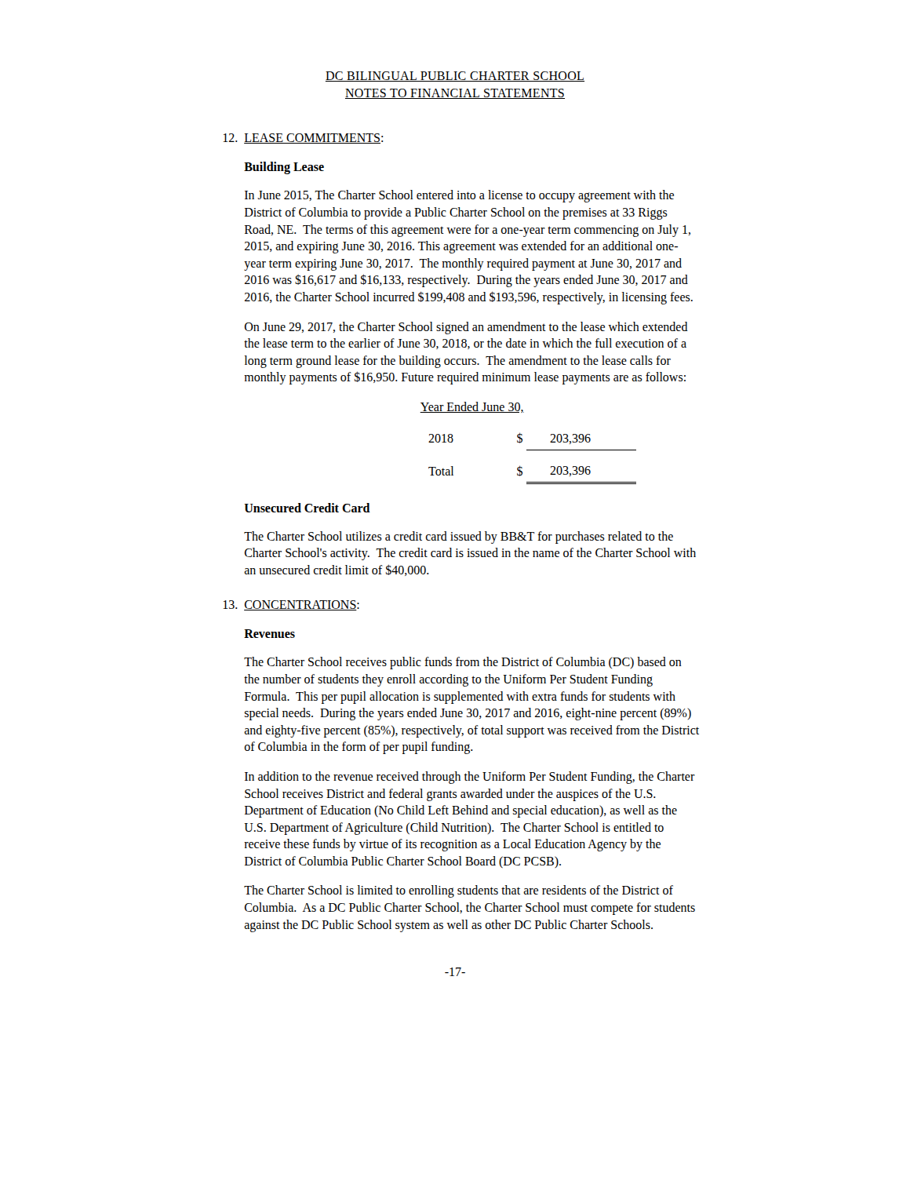DC BILINGUAL PUBLIC CHARTER SCHOOL
NOTES TO FINANCIAL STATEMENTS
12. LEASE COMMITMENTS:
Building Lease
In June 2015, The Charter School entered into a license to occupy agreement with the District of Columbia to provide a Public Charter School on the premises at 33 Riggs Road, NE. The terms of this agreement were for a one-year term commencing on July 1, 2015, and expiring June 30, 2016. This agreement was extended for an additional one-year term expiring June 30, 2017. The monthly required payment at June 30, 2017 and 2016 was $16,617 and $16,133, respectively. During the years ended June 30, 2017 and 2016, the Charter School incurred $199,408 and $193,596, respectively, in licensing fees.
On June 29, 2017, the Charter School signed an amendment to the lease which extended the lease term to the earlier of June 30, 2018, or the date in which the full execution of a long term ground lease for the building occurs. The amendment to the lease calls for monthly payments of $16,950. Future required minimum lease payments are as follows:
Year Ended June 30,
| 2018 | $ | 203,396 |
| Total | $ | 203,396 |
Unsecured Credit Card
The Charter School utilizes a credit card issued by BB&T for purchases related to the Charter School's activity. The credit card is issued in the name of the Charter School with an unsecured credit limit of $40,000.
13. CONCENTRATIONS:
Revenues
The Charter School receives public funds from the District of Columbia (DC) based on the number of students they enroll according to the Uniform Per Student Funding Formula. This per pupil allocation is supplemented with extra funds for students with special needs. During the years ended June 30, 2017 and 2016, eight-nine percent (89%) and eighty-five percent (85%), respectively, of total support was received from the District of Columbia in the form of per pupil funding.
In addition to the revenue received through the Uniform Per Student Funding, the Charter School receives District and federal grants awarded under the auspices of the U.S. Department of Education (No Child Left Behind and special education), as well as the U.S. Department of Agriculture (Child Nutrition). The Charter School is entitled to receive these funds by virtue of its recognition as a Local Education Agency by the District of Columbia Public Charter School Board (DC PCSB).
The Charter School is limited to enrolling students that are residents of the District of Columbia. As a DC Public Charter School, the Charter School must compete for students against the DC Public School system as well as other DC Public Charter Schools.
-17-